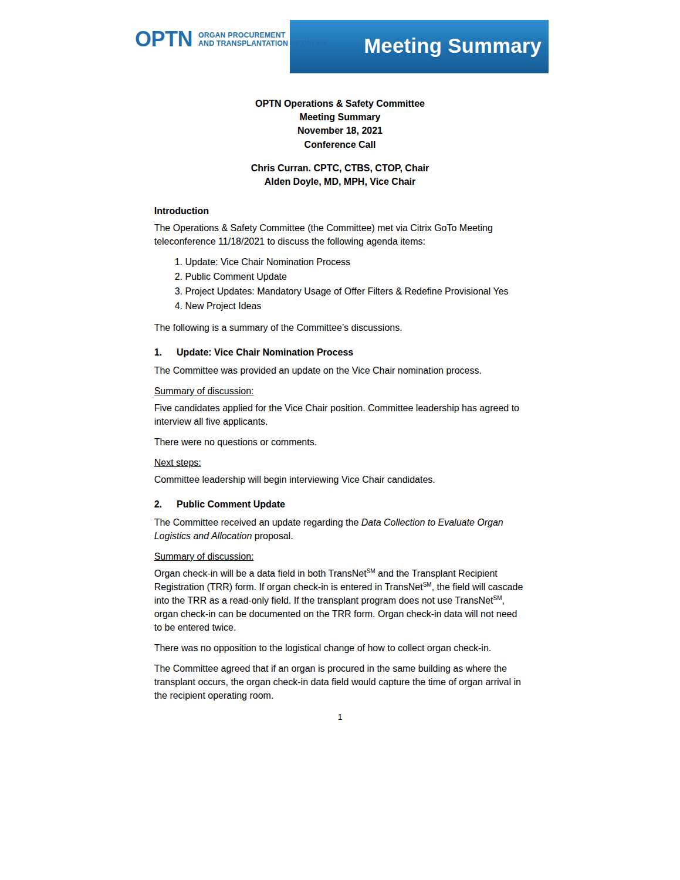OPTN
Organ Procurement
and Transplantation Network
Meeting Summary
OPTN Operations & Safety Committee
Meeting Summary
November 18, 2021
Conference Call
Chris Curran. CPTC, CTBS, CTOP, Chair
Alden Doyle, MD, MPH, Vice Chair
Introduction
The Operations & Safety Committee (the Committee) met via Citrix GoTo Meeting teleconference 11/18/2021 to discuss the following agenda items:
Update: Vice Chair Nomination Process
Public Comment Update
Project Updates: Mandatory Usage of Offer Filters & Redefine Provisional Yes
New Project Ideas
The following is a summary of the Committee’s discussions.
1. Update: Vice Chair Nomination Process
The Committee was provided an update on the Vice Chair nomination process.
Summary of discussion:
Five candidates applied for the Vice Chair position. Committee leadership has agreed to interview all five applicants.
There were no questions or comments.
Next steps:
Committee leadership will begin interviewing Vice Chair candidates.
2. Public Comment Update
The Committee received an update regarding the Data Collection to Evaluate Organ Logistics and Allocation proposal.
Summary of discussion:
Organ check-in will be a data field in both TransNetSM and the Transplant Recipient Registration (TRR) form. If organ check-in is entered in TransNetSM, the field will cascade into the TRR as a read-only field. If the transplant program does not use TransNetSM, organ check-in can be documented on the TRR form. Organ check-in data will not need to be entered twice.
There was no opposition to the logistical change of how to collect organ check-in.
The Committee agreed that if an organ is procured in the same building as where the transplant occurs, the organ check-in data field would capture the time of organ arrival in the recipient operating room.
1